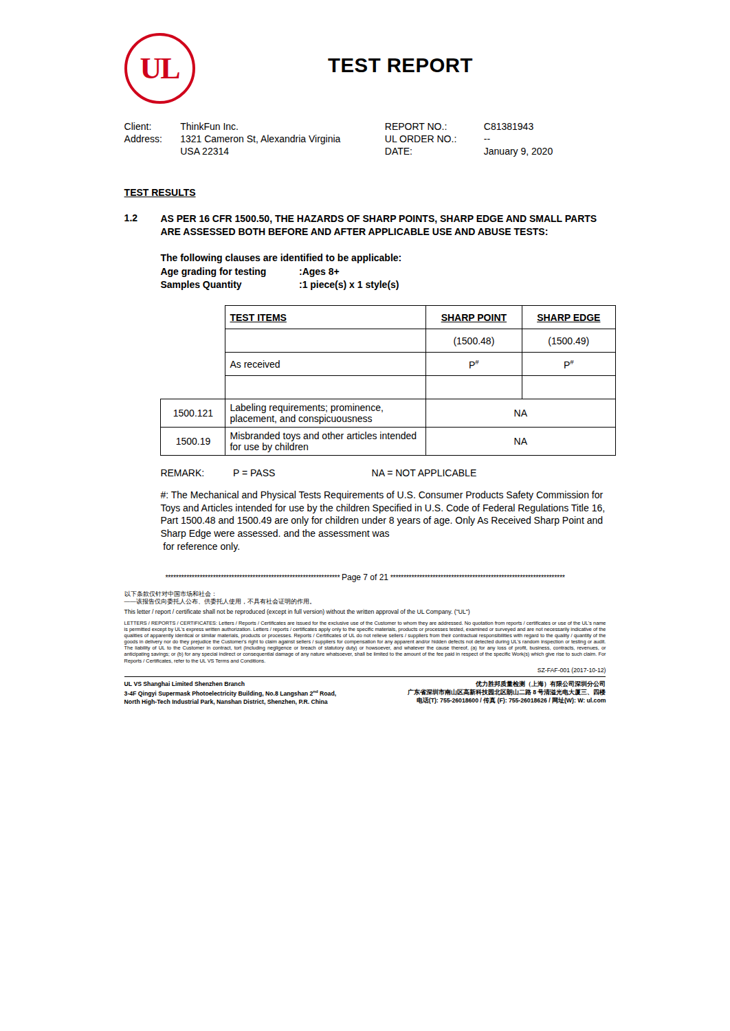UL
TEST REPORT
| Client: | ThinkFun Inc. | REPORT NO.: | C81381943 |
| Address: | 1321 Cameron St, Alexandria Virginia | UL ORDER NO.: | -- |
| | USA 22314 | DATE: | January 9, 2020 |
TEST RESULTS
1.2
AS PER 16 CFR 1500.50, THE HAZARDS OF SHARP POINTS, SHARP EDGE AND SMALL PARTS ARE ASSESSED BOTH BEFORE AND AFTER APPLICABLE USE AND ABUSE TESTS:
The following clauses are identified to be applicable:
Age grading for testing
:Ages 8+
Samples Quantity
:1 piece(s) x 1 style(s)
| | TEST ITEMS | SHARP POINT | SHARP EDGE |
| | | (1500.48) | (1500.49) |
| | As received | P # | P # |
| 1500.121 | Labeling requirements; prominence, placement, and conspicuousness | NA |
| 1500.19 | Misbranded toys and other articles intended for use by children | NA |
REMARK:
P = PASS
NA = NOT APPLICABLE
#: The Mechanical and Physical Tests Requirements of U.S. Consumer Products Safety Commission for Toys and Articles intended for use by the children Specified in U.S. Code of Federal Regulations Title 16, Part 1500.48 and 1500.49 are only for children under 8 years of age. Only As Received Sharp Point and Sharp Edge were assessed. and the assessment was
for reference only.
****************************************************************** Page 7 of 21 ******************************************************************
以下条款仅针对中国市场和社会：
——该报告仅向委托人公布、供委托人使用，不具有社会证明的作用。
This letter / report / certificate shall not be reproduced (except in full version) without the written approval of the UL Company. ("UL")
LETTERS / REPORTS / CERTIFICATES: Letters / Reports / Certificates are issued for the exclusive use of the Customer to whom they are addressed. No quotation from reports / certificates or use of the UL's name is permitted except by UL's express written authorization. Letters / reports / certificates apply only to the specific materials, products or processes tested, examined or surveyed and are not necessarily indicative of the qualities of apparently identical or similar materials, products or processes. Reports / Certificates of UL do not relieve sellers / suppliers from their contractual responsibilities with regard to the quality / quantity of the goods in delivery nor do they prejudice the Customer's right to claim against sellers / suppliers for compensation for any apparent and/or hidden defects not detected during UL's random inspection or testing or audit. The liability of UL to the Customer in contract, tort (including negligence or breach of statutory duty) or howsoever, and whatever the cause thereof, (a) for any loss of profit, business, contracts, revenues, or anticipating savings; or (b) for any special indirect or consequential damage of any nature whatsoever, shall be limited to the amount of the fee paid in respect of the specific Work(s) which give rise to such claim. For Reports / Certificates, refer to the UL VS Terms and Conditions.
SZ-FAF-001 (2017-10-12)
UL VS Shanghai Limited Shenzhen Branch
3-4F Qingyi Supermask Photoelectricity Building, No.8 Langshan 2nd Road,
North High-Tech Industrial Park, Nanshan District, Shenzhen, P.R. China
优力胜邦质量检测（上海）有限公司深圳分公司
广东省深圳市南山区高新科技园北区朗山二路 8 号清溢光电大厦三、四楼
电话(T): 755-26018600 / 传真 (F): 755-26018626 / 网址(W): W: ul.com